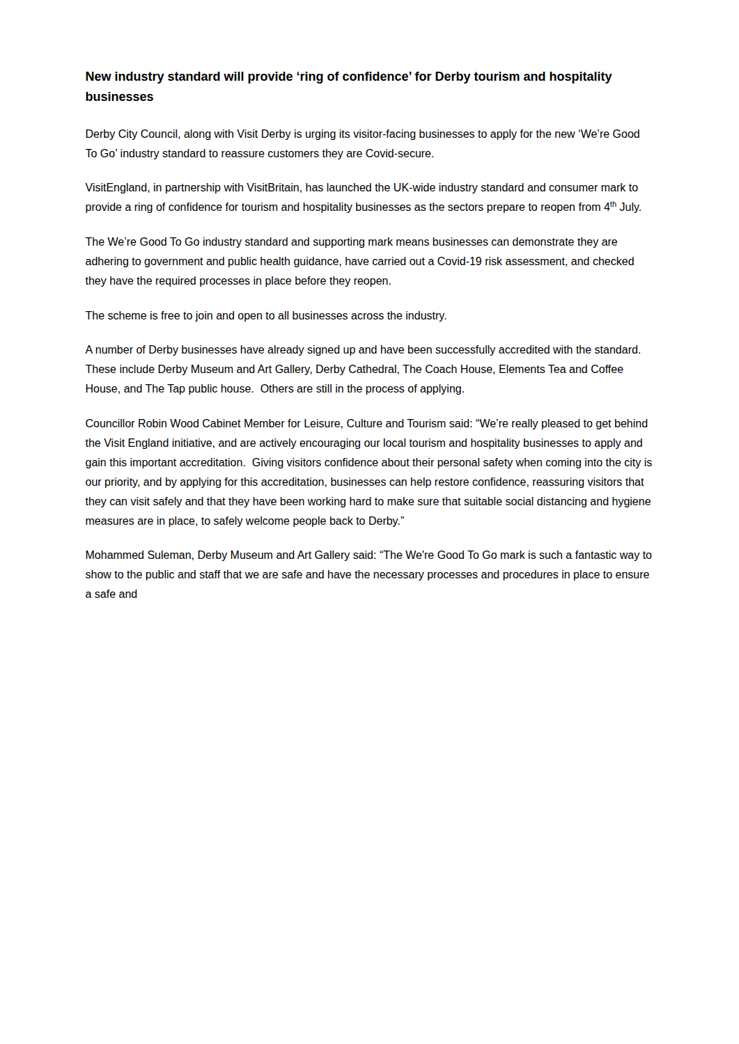New industry standard will provide ‘ring of confidence’ for Derby tourism and hospitality businesses
Derby City Council, along with Visit Derby is urging its visitor-facing businesses to apply for the new ‘We’re Good To Go’ industry standard to reassure customers they are Covid-secure.
VisitEngland, in partnership with VisitBritain, has launched the UK-wide industry standard and consumer mark to provide a ring of confidence for tourism and hospitality businesses as the sectors prepare to reopen from 4th July.
The We’re Good To Go industry standard and supporting mark means businesses can demonstrate they are adhering to government and public health guidance, have carried out a Covid-19 risk assessment, and checked they have the required processes in place before they reopen.
The scheme is free to join and open to all businesses across the industry.
A number of Derby businesses have already signed up and have been successfully accredited with the standard. These include Derby Museum and Art Gallery, Derby Cathedral, The Coach House, Elements Tea and Coffee House, and The Tap public house. Others are still in the process of applying.
Councillor Robin Wood Cabinet Member for Leisure, Culture and Tourism said: “We’re really pleased to get behind the Visit England initiative, and are actively encouraging our local tourism and hospitality businesses to apply and gain this important accreditation. Giving visitors confidence about their personal safety when coming into the city is our priority, and by applying for this accreditation, businesses can help restore confidence, reassuring visitors that they can visit safely and that they have been working hard to make sure that suitable social distancing and hygiene measures are in place, to safely welcome people back to Derby.”
Mohammed Suleman, Derby Museum and Art Gallery said: “The We're Good To Go mark is such a fantastic way to show to the public and staff that we are safe and have the necessary processes and procedures in place to ensure a safe and